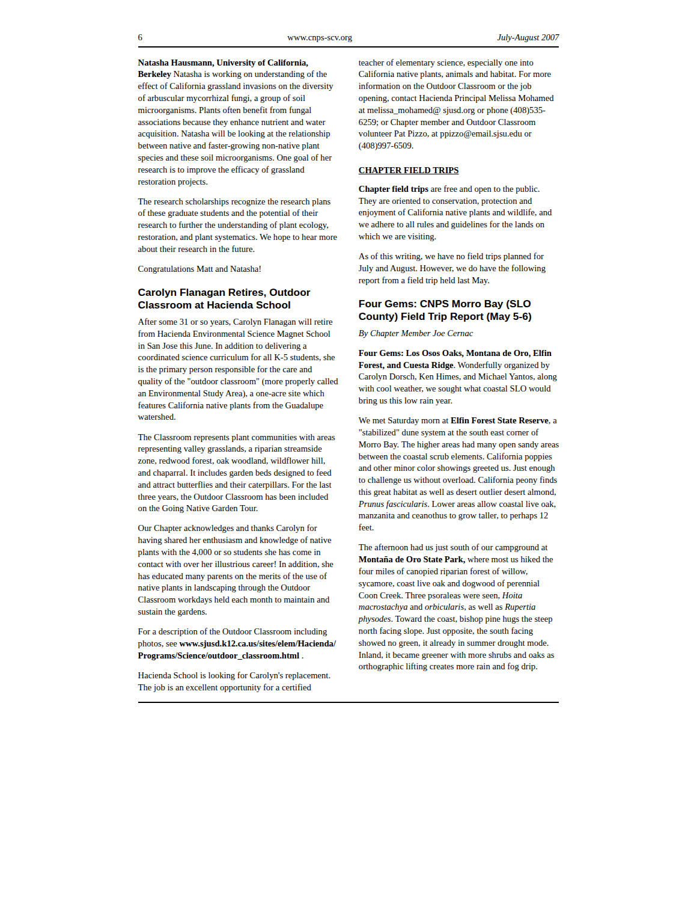6 www.cnps-scv.org July-August 2007
Natasha Hausmann, University of California, Berkeley Natasha is working on understanding of the effect of California grassland invasions on the diversity of arbuscular mycorrhizal fungi, a group of soil microorganisms. Plants often benefit from fungal associations because they enhance nutrient and water acquisition. Natasha will be looking at the relationship between native and faster-growing non-native plant species and these soil microorganisms. One goal of her research is to improve the efficacy of grassland restoration projects.
The research scholarships recognize the research plans of these graduate students and the potential of their research to further the understanding of plant ecology, restoration, and plant systematics. We hope to hear more about their research in the future.
Congratulations Matt and Natasha!
Carolyn Flanagan Retires, Outdoor Classroom at Hacienda School
After some 31 or so years, Carolyn Flanagan will retire from Hacienda Environmental Science Magnet School in San Jose this June. In addition to delivering a coordinated science curriculum for all K-5 students, she is the primary person responsible for the care and quality of the "outdoor classroom" (more properly called an Environmental Study Area), a one-acre site which features California native plants from the Guadalupe watershed.
The Classroom represents plant communities with areas representing valley grasslands, a riparian streamside zone, redwood forest, oak woodland, wildflower hill, and chaparral. It includes garden beds designed to feed and attract butterflies and their caterpillars. For the last three years, the Outdoor Classroom has been included on the Going Native Garden Tour.
Our Chapter acknowledges and thanks Carolyn for having shared her enthusiasm and knowledge of native plants with the 4,000 or so students she has come in contact with over her illustrious career! In addition, she has educated many parents on the merits of the use of native plants in landscaping through the Outdoor Classroom workdays held each month to maintain and sustain the gardens.
For a description of the Outdoor Classroom including photos, see www.sjusd.k12.ca.us/sites/elem/Hacienda/ Programs/Science/outdoor_classroom.html .
Hacienda School is looking for Carolyn's replacement. The job is an excellent opportunity for a certified teacher of elementary science, especially one into California native plants, animals and habitat. For more information on the Outdoor Classroom or the job opening, contact Hacienda Principal Melissa Mohamed at melissa_mohamed@ sjusd.org or phone (408)535-6259; or Chapter member and Outdoor Classroom volunteer Pat Pizzo, at ppizzo@email.sjsu.edu or (408)997-6509.
CHAPTER FIELD TRIPS
Chapter field trips are free and open to the public. They are oriented to conservation, protection and enjoyment of California native plants and wildlife, and we adhere to all rules and guidelines for the lands on which we are visiting.
As of this writing, we have no field trips planned for July and August. However, we do have the following report from a field trip held last May.
Four Gems: CNPS Morro Bay (SLO County) Field Trip Report (May 5-6)
By Chapter Member Joe Cernac
Four Gems: Los Osos Oaks, Montana de Oro, Elfin Forest, and Cuesta Ridge. Wonderfully organized by Carolyn Dorsch, Ken Himes, and Michael Yantos, along with cool weather, we sought what coastal SLO would bring us this low rain year.
We met Saturday morn at Elfin Forest State Reserve, a "stabilized" dune system at the south east corner of Morro Bay. The higher areas had many open sandy areas between the coastal scrub elements. California poppies and other minor color showings greeted us. Just enough to challenge us without overload. California peony finds this great habitat as well as desert outlier desert almond, Prunus fascicularis. Lower areas allow coastal live oak, manzanita and ceanothus to grow taller, to perhaps 12 feet.
The afternoon had us just south of our campground at Montaña de Oro State Park, where most us hiked the four miles of canopied riparian forest of willow, sycamore, coast live oak and dogwood of perennial Coon Creek. Three psoraleas were seen, Hoita macrostachya and orbicularis, as well as Rupertia physodes. Toward the coast, bishop pine hugs the steep north facing slope. Just opposite, the south facing showed no green, it already in summer drought mode. Inland, it became greener with more shrubs and oaks as orthographic lifting creates more rain and fog drip.